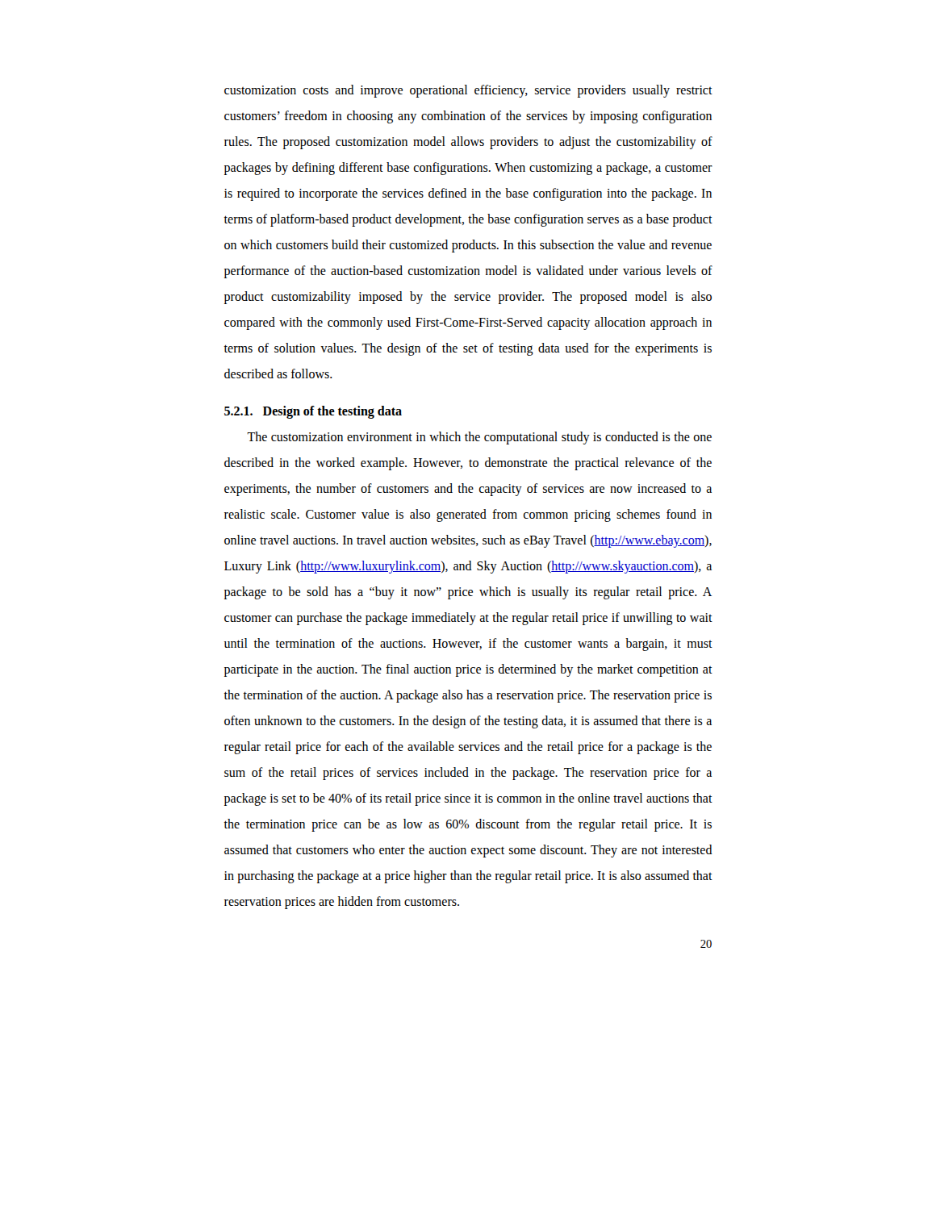customization costs and improve operational efficiency, service providers usually restrict customers’ freedom in choosing any combination of the services by imposing configuration rules. The proposed customization model allows providers to adjust the customizability of packages by defining different base configurations. When customizing a package, a customer is required to incorporate the services defined in the base configuration into the package. In terms of platform-based product development, the base configuration serves as a base product on which customers build their customized products. In this subsection the value and revenue performance of the auction-based customization model is validated under various levels of product customizability imposed by the service provider. The proposed model is also compared with the commonly used First-Come-First-Served capacity allocation approach in terms of solution values. The design of the set of testing data used for the experiments is described as follows.
5.2.1. Design of the testing data
The customization environment in which the computational study is conducted is the one described in the worked example. However, to demonstrate the practical relevance of the experiments, the number of customers and the capacity of services are now increased to a realistic scale. Customer value is also generated from common pricing schemes found in online travel auctions. In travel auction websites, such as eBay Travel (http://www.ebay.com), Luxury Link (http://www.luxurylink.com), and Sky Auction (http://www.skyauction.com), a package to be sold has a “buy it now” price which is usually its regular retail price. A customer can purchase the package immediately at the regular retail price if unwilling to wait until the termination of the auctions. However, if the customer wants a bargain, it must participate in the auction. The final auction price is determined by the market competition at the termination of the auction. A package also has a reservation price. The reservation price is often unknown to the customers. In the design of the testing data, it is assumed that there is a regular retail price for each of the available services and the retail price for a package is the sum of the retail prices of services included in the package. The reservation price for a package is set to be 40% of its retail price since it is common in the online travel auctions that the termination price can be as low as 60% discount from the regular retail price. It is assumed that customers who enter the auction expect some discount. They are not interested in purchasing the package at a price higher than the regular retail price. It is also assumed that reservation prices are hidden from customers.
20